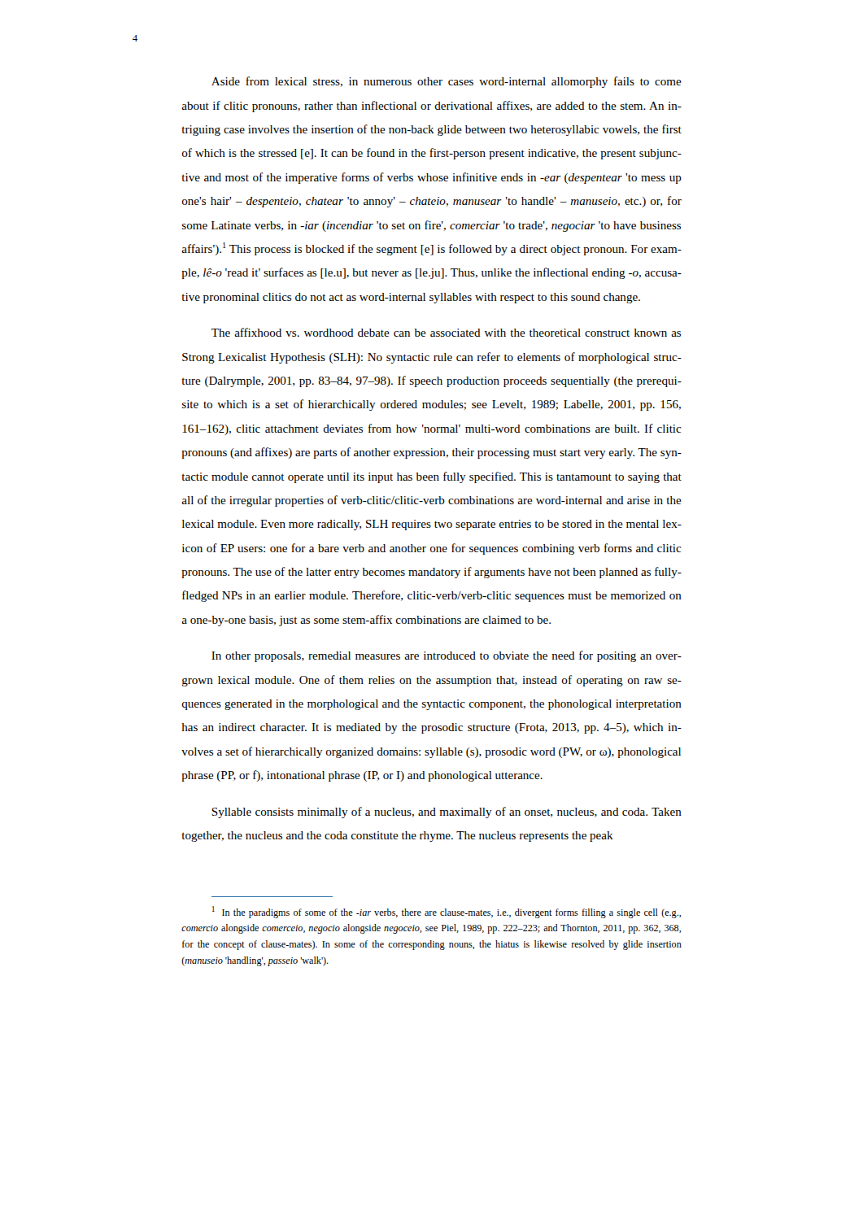4
Aside from lexical stress, in numerous other cases word-internal allomorphy fails to come about if clitic pronouns, rather than inflectional or derivational affixes, are added to the stem. An intriguing case involves the insertion of the non-back glide between two heterosyllabic vowels, the first of which is the stressed [e]. It can be found in the first-person present indicative, the present subjunctive and most of the imperative forms of verbs whose infinitive ends in -ear (despentear 'to mess up one's hair' – despenteio, chatear 'to annoy' – chateio, manusear 'to handle' – manuseio, etc.) or, for some Latinate verbs, in -iar (incendiar 'to set on fire', comerciar 'to trade', negociar 'to have business affairs').1 This process is blocked if the segment [e] is followed by a direct object pronoun. For example, lê-o 'read it' surfaces as [le.u], but never as [le.ju]. Thus, unlike the inflectional ending -o, accusative pronominal clitics do not act as word-internal syllables with respect to this sound change.
The affixhood vs. wordhood debate can be associated with the theoretical construct known as Strong Lexicalist Hypothesis (SLH): No syntactic rule can refer to elements of morphological structure (Dalrymple, 2001, pp. 83–84, 97–98). If speech production proceeds sequentially (the prerequisite to which is a set of hierarchically ordered modules; see Levelt, 1989; Labelle, 2001, pp. 156, 161–162), clitic attachment deviates from how 'normal' multi-word combinations are built. If clitic pronouns (and affixes) are parts of another expression, their processing must start very early. The syntactic module cannot operate until its input has been fully specified. This is tantamount to saying that all of the irregular properties of verb-clitic/clitic-verb combinations are word-internal and arise in the lexical module. Even more radically, SLH requires two separate entries to be stored in the mental lexicon of EP users: one for a bare verb and another one for sequences combining verb forms and clitic pronouns. The use of the latter entry becomes mandatory if arguments have not been planned as fully-fledged NPs in an earlier module. Therefore, clitic-verb/verb-clitic sequences must be memorized on a one-by-one basis, just as some stem-affix combinations are claimed to be.
In other proposals, remedial measures are introduced to obviate the need for positing an overgrown lexical module. One of them relies on the assumption that, instead of operating on raw sequences generated in the morphological and the syntactic component, the phonological interpretation has an indirect character. It is mediated by the prosodic structure (Frota, 2013, pp. 4–5), which involves a set of hierarchically organized domains: syllable (s), prosodic word (PW, or ω), phonological phrase (PP, or f), intonational phrase (IP, or I) and phonological utterance.
Syllable consists minimally of a nucleus, and maximally of an onset, nucleus, and coda. Taken together, the nucleus and the coda constitute the rhyme. The nucleus represents the peak
1 In the paradigms of some of the -iar verbs, there are clause-mates, i.e., divergent forms filling a single cell (e.g., comercio alongside comerceio, negocio alongside negoceio, see Piel, 1989, pp. 222–223; and Thornton, 2011, pp. 362, 368, for the concept of clause-mates). In some of the corresponding nouns, the hiatus is likewise resolved by glide insertion (manuseio 'handling', passeio 'walk').